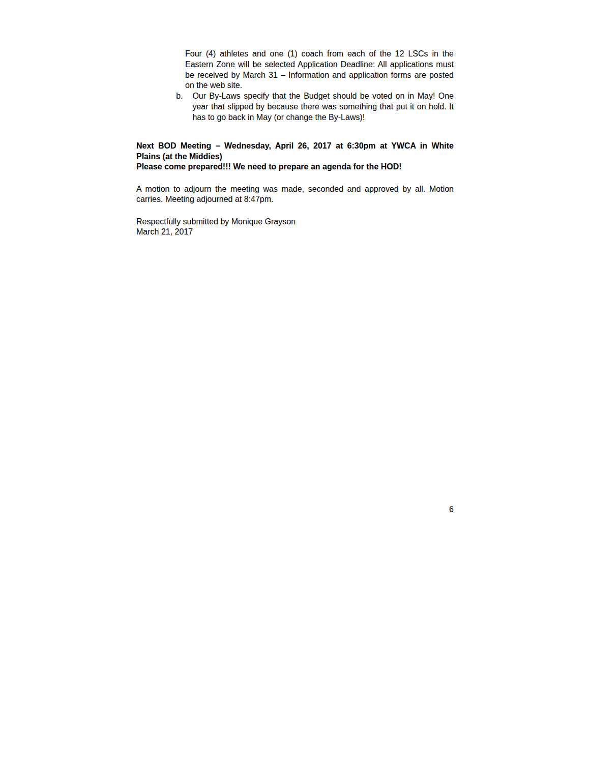Four (4) athletes and one (1) coach from each of the 12 LSCs in the Eastern Zone will be selected Application Deadline: All applications must be received by March 31 – Information and application forms are posted on the web site.
Our By-Laws specify that the Budget should be voted on in May! One year that slipped by because there was something that put it on hold. It has to go back in May (or change the By-Laws)!
Next BOD Meeting – Wednesday, April 26, 2017 at 6:30pm at YWCA in White Plains (at the Middies)
Please come prepared!!! We need to prepare an agenda for the HOD!
A motion to adjourn the meeting was made, seconded and approved by all. Motion carries. Meeting adjourned at 8:47pm.
Respectfully submitted by Monique Grayson
March 21, 2017
6